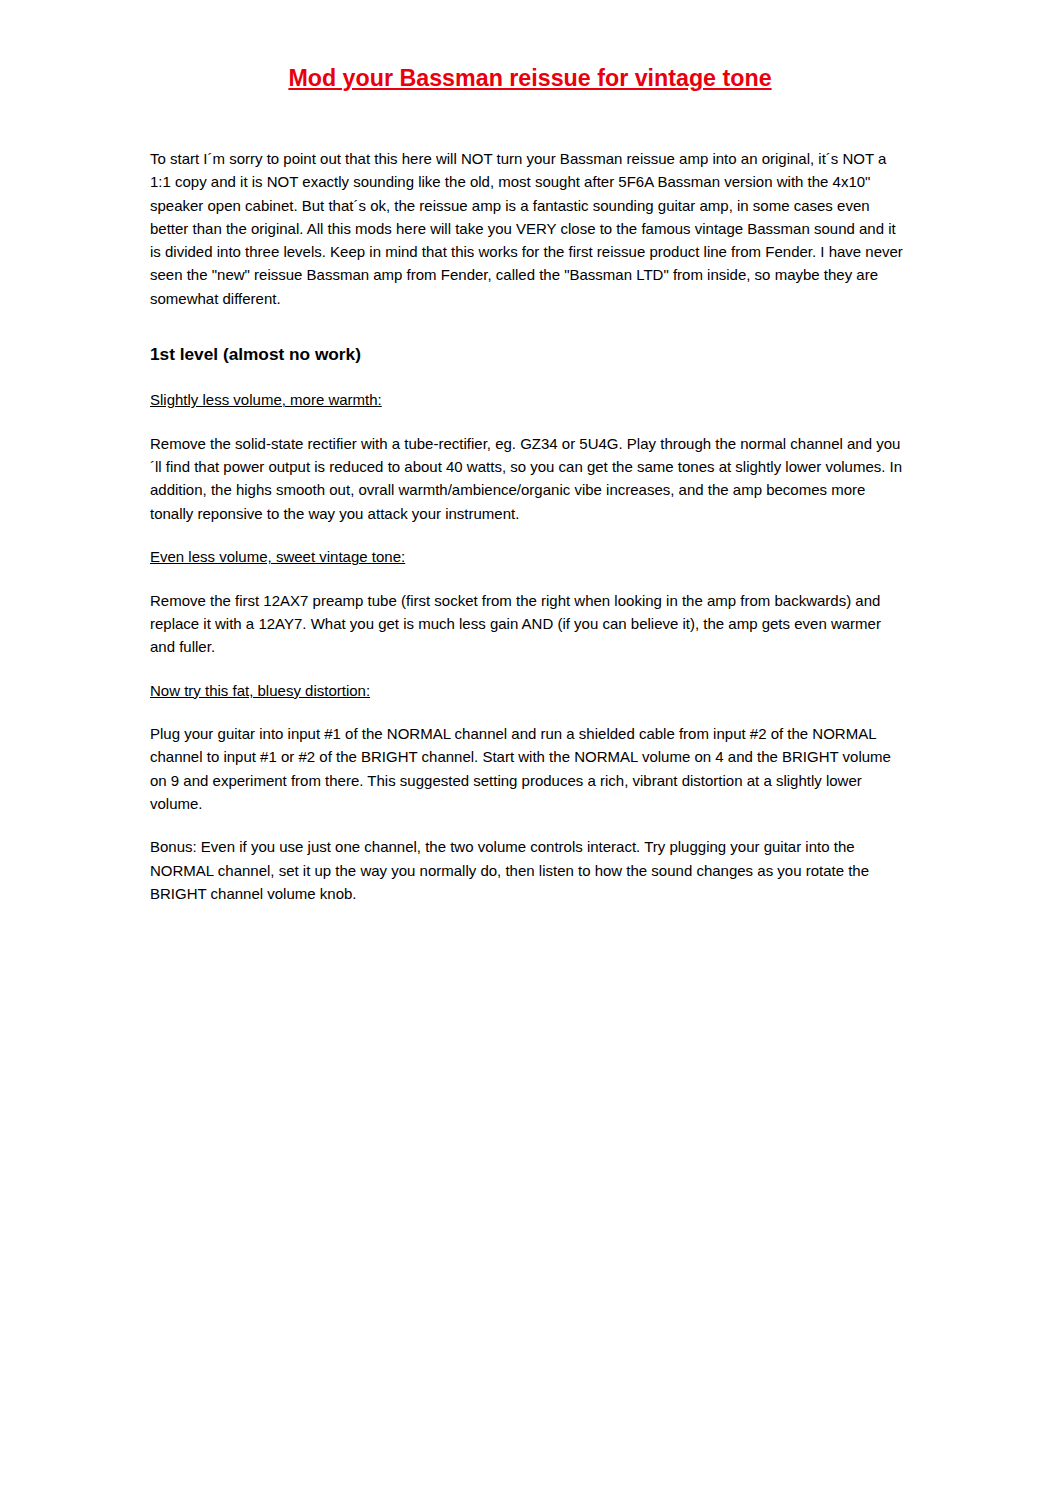Mod your Bassman reissue for vintage tone
To start I´m sorry to point out that this here will NOT turn your Bassman reissue amp into an original, it´s NOT a 1:1 copy and it is NOT exactly sounding like the old, most sought after 5F6A Bassman version with the 4x10" speaker open cabinet. But that´s ok, the reissue amp is a fantastic sounding guitar amp, in some cases even better than the original. All this mods here will take you VERY close to the famous vintage Bassman sound and it is divided into three levels. Keep in mind that this works for the first reissue product line from Fender. I have never seen the "new" reissue Bassman amp from Fender, called the "Bassman LTD" from inside, so maybe they are somewhat different.
1st level (almost no work)
Slightly less volume, more warmth:
Remove the solid-state rectifier with a tube-rectifier, eg. GZ34 or 5U4G. Play through the normal channel and you´ll find that power output is reduced to about 40 watts, so you can get the same tones at slightly lower volumes. In addition, the highs smooth out, ovrall warmth/ambience/organic vibe increases, and the amp becomes more tonally reponsive to the way you attack your instrument.
Even less volume, sweet vintage tone:
Remove the first 12AX7 preamp tube (first socket from the right when looking in the amp from backwards) and replace it with a 12AY7. What you get is much less gain AND (if you can believe it), the amp gets even warmer and fuller.
Now try this fat, bluesy distortion:
Plug your guitar into input #1 of the NORMAL channel and run a shielded cable from input #2 of the NORMAL channel to input #1 or #2 of the BRIGHT channel. Start with the NORMAL volume on 4 and the BRIGHT volume on 9 and experiment from there. This suggested setting produces a rich, vibrant distortion at a slightly lower volume.
Bonus: Even if you use just one channel, the two volume controls interact. Try plugging your guitar into the NORMAL channel, set it up the way you normally do, then listen to how the sound changes as you rotate the BRIGHT channel volume knob.